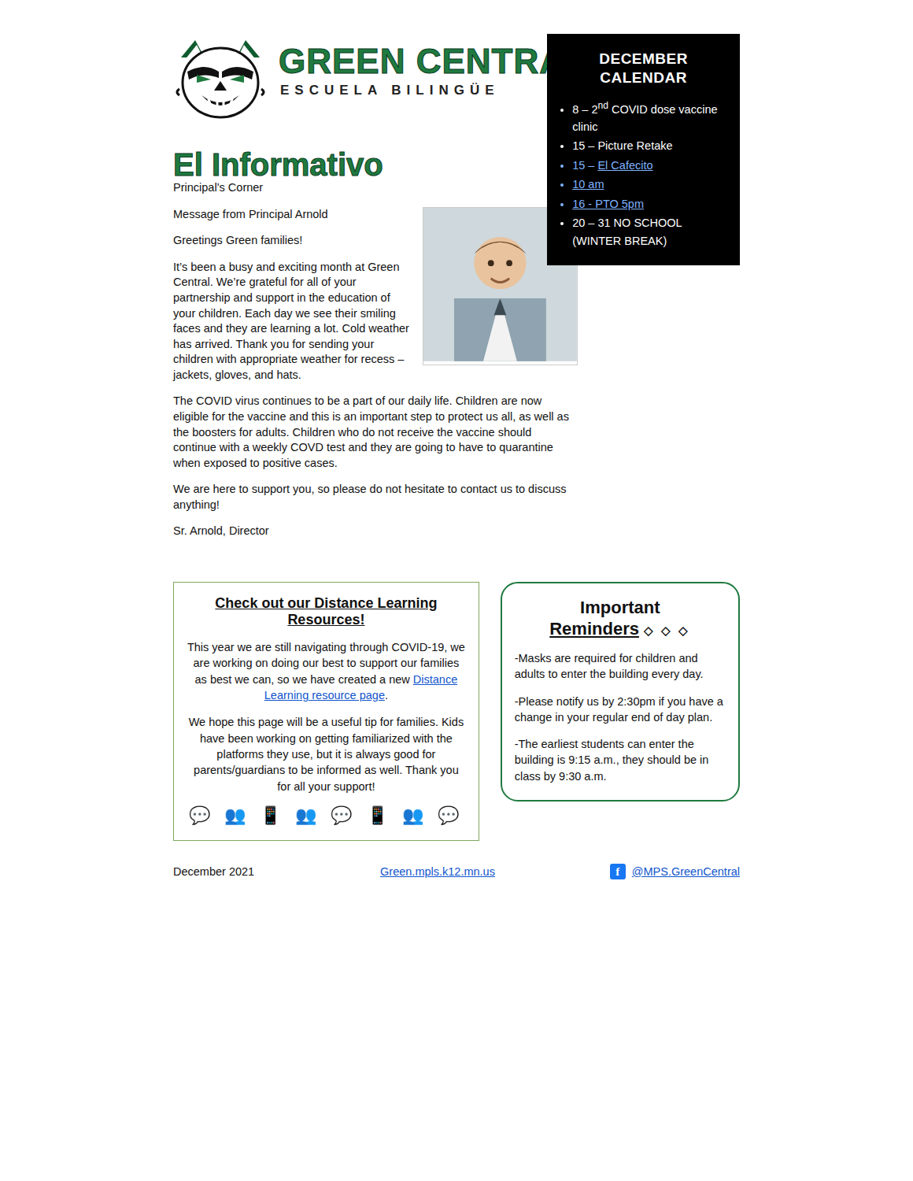DECEMBER
CALENDAR
8 – 2nd COVID dose vaccine clinic
15 – Picture Retake
15 – El Cafecito
10 am
16 - PTO 5pm
20 – 31 NO SCHOOL (WINTER BREAK)
GREEN CENTRAL
ESCUELA BILINGÜE
El Informativo
Principal’s Corner
Message from Principal Arnold
Greetings Green families!
It’s been a busy and exciting month at Green Central. We’re grateful for all of your partnership and support in the education of your children. Each day we see their smiling faces and they are learning a lot. Cold weather has arrived. Thank you for sending your children with appropriate weather for recess – jackets, gloves, and hats.
The COVID virus continues to be a part of our daily life. Children are now eligible for the vaccine and this is an important step to protect us all, as well as the boosters for adults. Children who do not receive the vaccine should continue with a weekly COVD test and they are going to have to quarantine when exposed to positive cases.
We are here to support you, so please do not hesitate to contact us to discuss anything!
Sr. Arnold, Director
Check out our Distance Learning Resources!
This year we are still navigating through COVID-19, we are working on doing our best to support our families as best we can, so we have created a new Distance Learning resource page.
We hope this page will be a useful tip for families. Kids have been working on getting familiarized with the platforms they use, but it is always good for parents/guardians to be informed as well. Thank you for all your support!
💬 👥 📱 👥 💬 📱 👥 💬
Important
Reminders ◇ ◇ ◇
-Masks are required for children and adults to enter the building every day.
-Please notify us by 2:30pm if you have a change in your regular end of day plan.
-The earliest students can enter the building is 9:15 a.m., they should be in class by 9:30 a.m.
December 2021
Green.mpls.k12.mn.us
f @MPS.GreenCentral